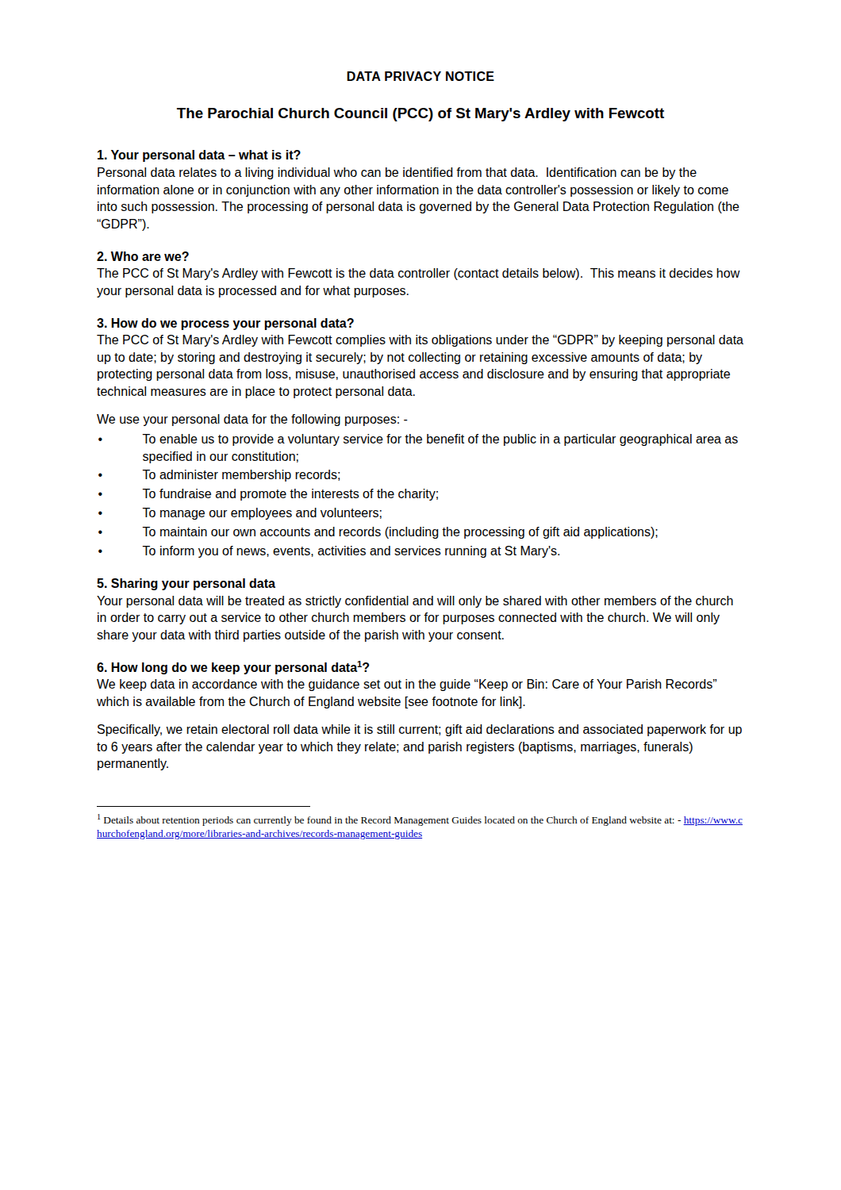DATA PRIVACY NOTICE
The Parochial Church Council (PCC) of St Mary's Ardley with Fewcott
1. Your personal data – what is it?
Personal data relates to a living individual who can be identified from that data. Identification can be by the information alone or in conjunction with any other information in the data controller's possession or likely to come into such possession. The processing of personal data is governed by the General Data Protection Regulation (the “GDPR”).
2. Who are we?
The PCC of St Mary's Ardley with Fewcott is the data controller (contact details below). This means it decides how your personal data is processed and for what purposes.
3. How do we process your personal data?
The PCC of St Mary's Ardley with Fewcott complies with its obligations under the “GDPR” by keeping personal data up to date; by storing and destroying it securely; by not collecting or retaining excessive amounts of data; by protecting personal data from loss, misuse, unauthorised access and disclosure and by ensuring that appropriate technical measures are in place to protect personal data.
We use your personal data for the following purposes: -
To enable us to provide a voluntary service for the benefit of the public in a particular geographical area as specified in our constitution;
To administer membership records;
To fundraise and promote the interests of the charity;
To manage our employees and volunteers;
To maintain our own accounts and records (including the processing of gift aid applications);
To inform you of news, events, activities and services running at St Mary's.
5. Sharing your personal data
Your personal data will be treated as strictly confidential and will only be shared with other members of the church in order to carry out a service to other church members or for purposes connected with the church. We will only share your data with third parties outside of the parish with your consent.
6. How long do we keep your personal data1?
We keep data in accordance with the guidance set out in the guide “Keep or Bin: Care of Your Parish Records” which is available from the Church of England website [see footnote for link].
Specifically, we retain electoral roll data while it is still current; gift aid declarations and associated paperwork for up to 6 years after the calendar year to which they relate; and parish registers (baptisms, marriages, funerals) permanently.
1 Details about retention periods can currently be found in the Record Management Guides located on the Church of England website at: - https://www.churchofengland.org/more/libraries-and-archives/records-management-guides